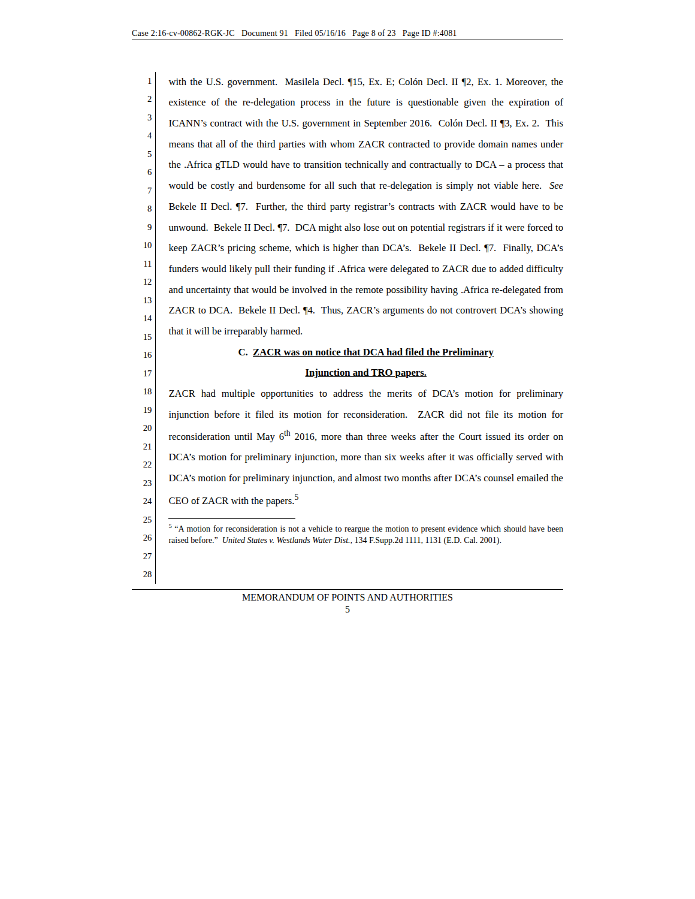Case 2:16-cv-00862-RGK-JC Document 91 Filed 05/16/16 Page 8 of 23 Page ID #:4081
1
2
3
4
5
6
7
8
9
10
11
12
13
14
15
16
17
18
19
20
21
22
23
24
25
26
27
28
with the U.S. government. Masilela Decl. ¶15, Ex. E; Colón Decl. II ¶2, Ex. 1. Moreover, the existence of the re-delegation process in the future is questionable given the expiration of ICANN’s contract with the U.S. government in September 2016. Colón Decl. II ¶3, Ex. 2. This means that all of the third parties with whom ZACR contracted to provide domain names under the .Africa gTLD would have to transition technically and contractually to DCA – a process that would be costly and burdensome for all such that re-delegation is simply not viable here. See Bekele II Decl. ¶7. Further, the third party registrar’s contracts with ZACR would have to be unwound. Bekele II Decl. ¶7. DCA might also lose out on potential registrars if it were forced to keep ZACR’s pricing scheme, which is higher than DCA’s. Bekele II Decl. ¶7. Finally, DCA’s funders would likely pull their funding if .Africa were delegated to ZACR due to added difficulty and uncertainty that would be involved in the remote possibility having .Africa re-delegated from ZACR to DCA. Bekele II Decl. ¶4. Thus, ZACR’s arguments do not controvert DCA’s showing that it will be irreparably harmed.
C. ZACR was on notice that DCA had filed the Preliminary
Injunction and TRO papers.
ZACR had multiple opportunities to address the merits of DCA’s motion for preliminary injunction before it filed its motion for reconsideration. ZACR did not file its motion for reconsideration until May 6th 2016, more than three weeks after the Court issued its order on DCA’s motion for preliminary injunction, more than six weeks after it was officially served with DCA’s motion for preliminary injunction, and almost two months after DCA’s counsel emailed the CEO of ZACR with the papers.5
5 “A motion for reconsideration is not a vehicle to reargue the motion to present evidence which should have been raised before.” United States v. Westlands Water Dist., 134 F.Supp.2d 1111, 1131 (E.D. Cal. 2001).
MEMORANDUM OF POINTS AND AUTHORITIES 5